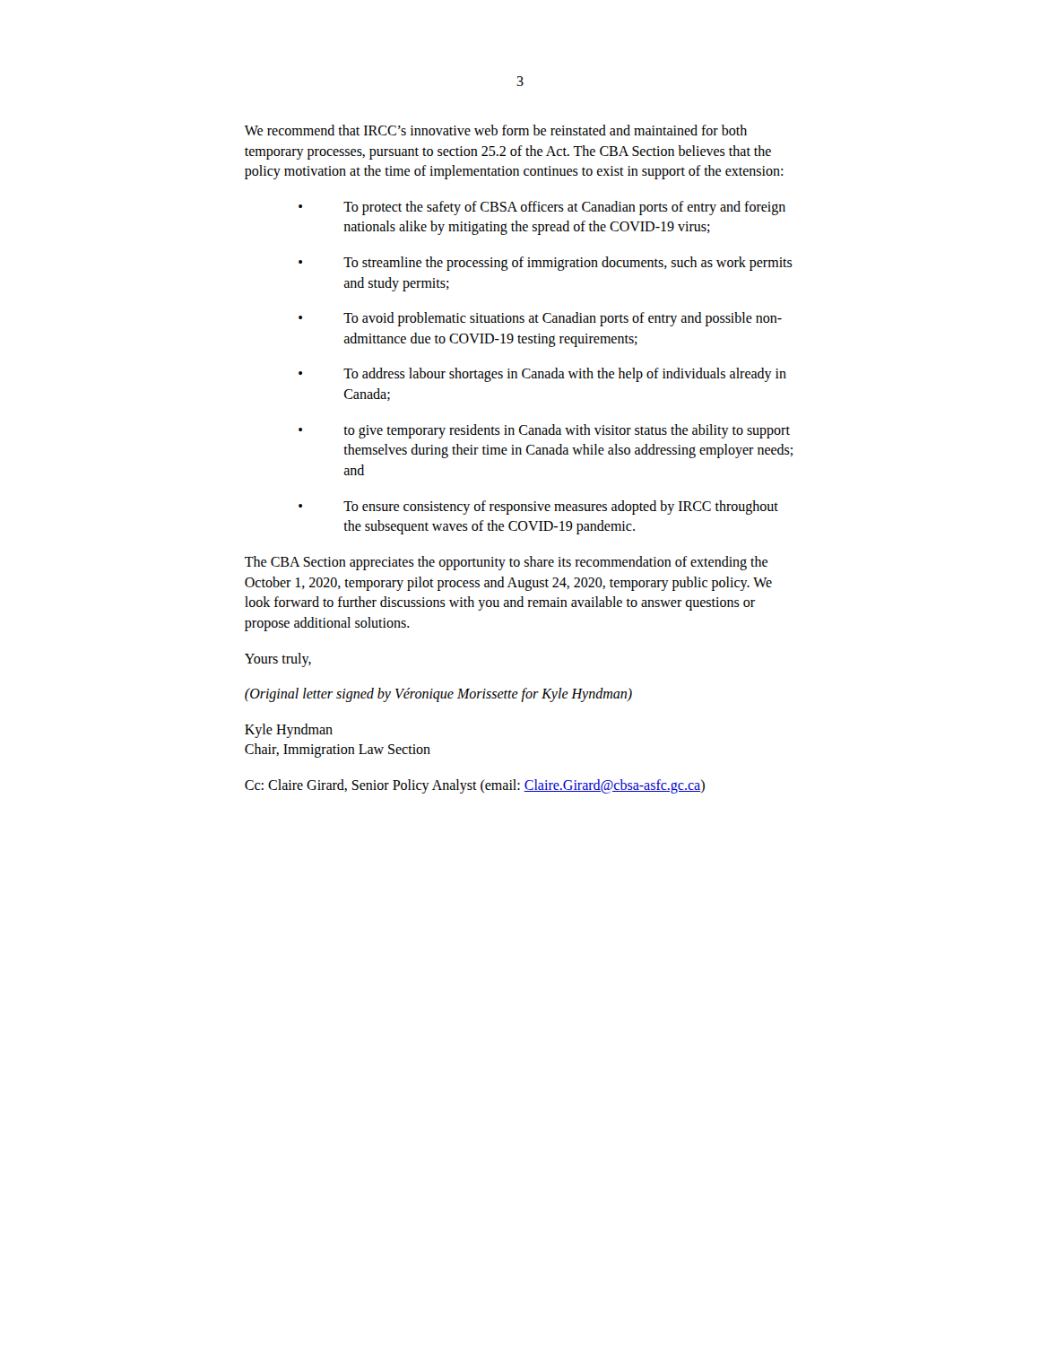3
We recommend that IRCC’s innovative web form be reinstated and maintained for both temporary processes, pursuant to section 25.2 of the Act. The CBA Section believes that the policy motivation at the time of implementation continues to exist in support of the extension:
To protect the safety of CBSA officers at Canadian ports of entry and foreign nationals alike by mitigating the spread of the COVID-19 virus;
To streamline the processing of immigration documents, such as work permits and study permits;
To avoid problematic situations at Canadian ports of entry and possible non-admittance due to COVID-19 testing requirements;
To address labour shortages in Canada with the help of individuals already in Canada;
to give temporary residents in Canada with visitor status the ability to support themselves during their time in Canada while also addressing employer needs; and
To ensure consistency of responsive measures adopted by IRCC throughout the subsequent waves of the COVID-19 pandemic.
The CBA Section appreciates the opportunity to share its recommendation of extending the October 1, 2020, temporary pilot process and August 24, 2020, temporary public policy. We look forward to further discussions with you and remain available to answer questions or propose additional solutions.
Yours truly,
(Original letter signed by Véronique Morissette for Kyle Hyndman)
Kyle Hyndman
Chair, Immigration Law Section
Cc: Claire Girard, Senior Policy Analyst (email: Claire.Girard@cbsa-asfc.gc.ca)